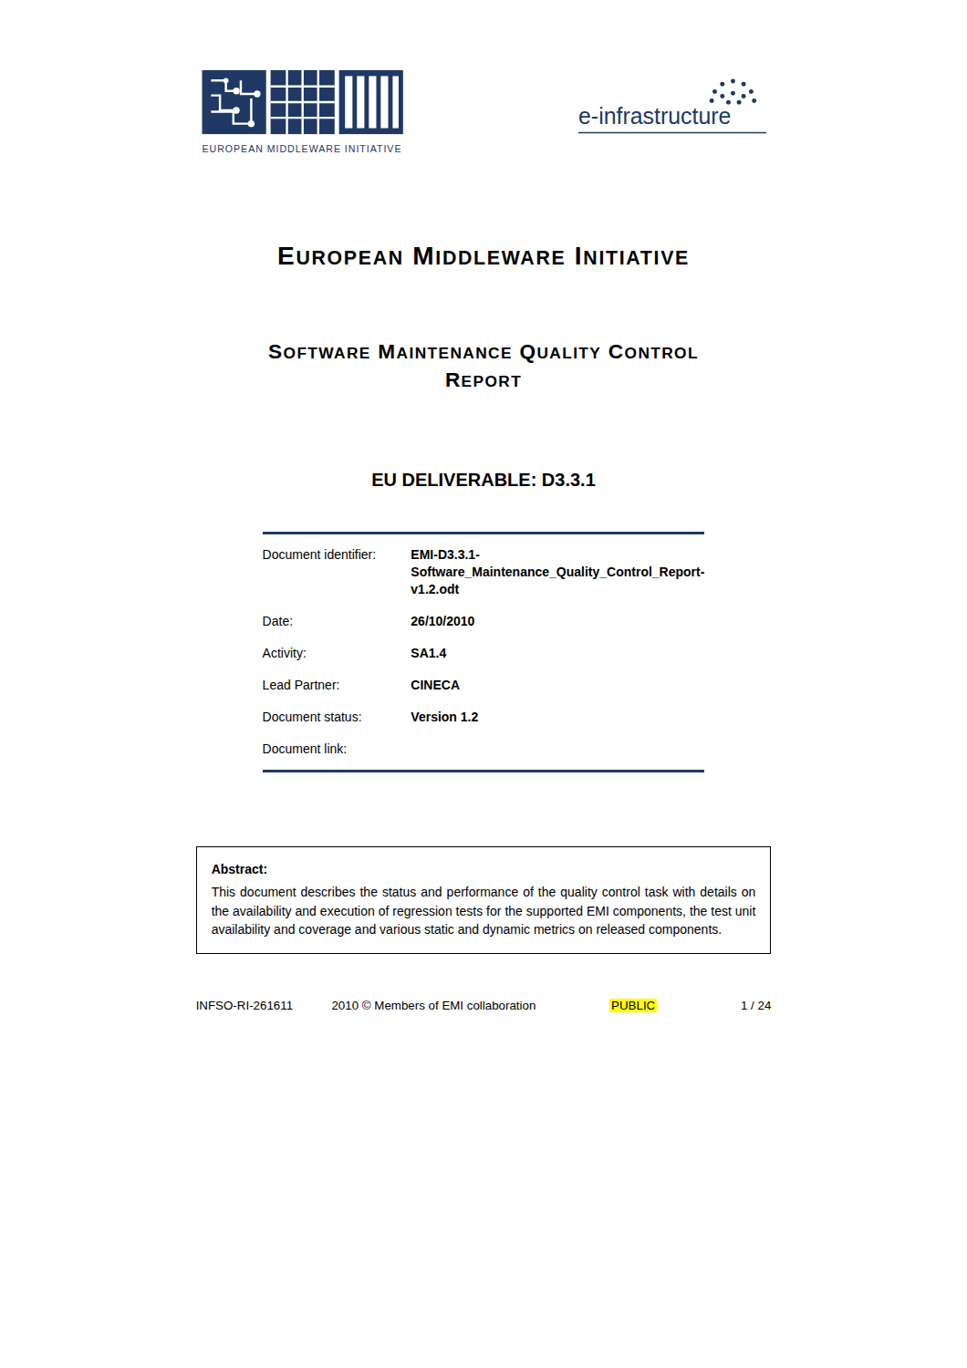EUROPEAN MIDDLEWARE INITIATIVE
e-infrastructure
EUROPEAN MIDDLEWARE INITIATIVE
SOFTWARE MAINTENANCE QUALITY CONTROL
REPORT
EU DELIVERABLE: D3.3.1
| Document identifier: | EMI-D3.3.1- Software_Maintenance_Quality_Control_Report- v1.2.odt |
| Date: | 26/10/2010 |
| Activity: | SA1.4 |
| Lead Partner: | CINECA |
| Document status: | Version 1.2 |
| Document link: | |
Abstract:
This document describes the status and performance of the quality control task with details on the availability and execution of regression tests for the supported EMI components, the test unit availability and coverage and various static and dynamic metrics on released components.
INFSO-RI-261611
2010 © Members of EMI collaboration
PUBLIC
1 / 24